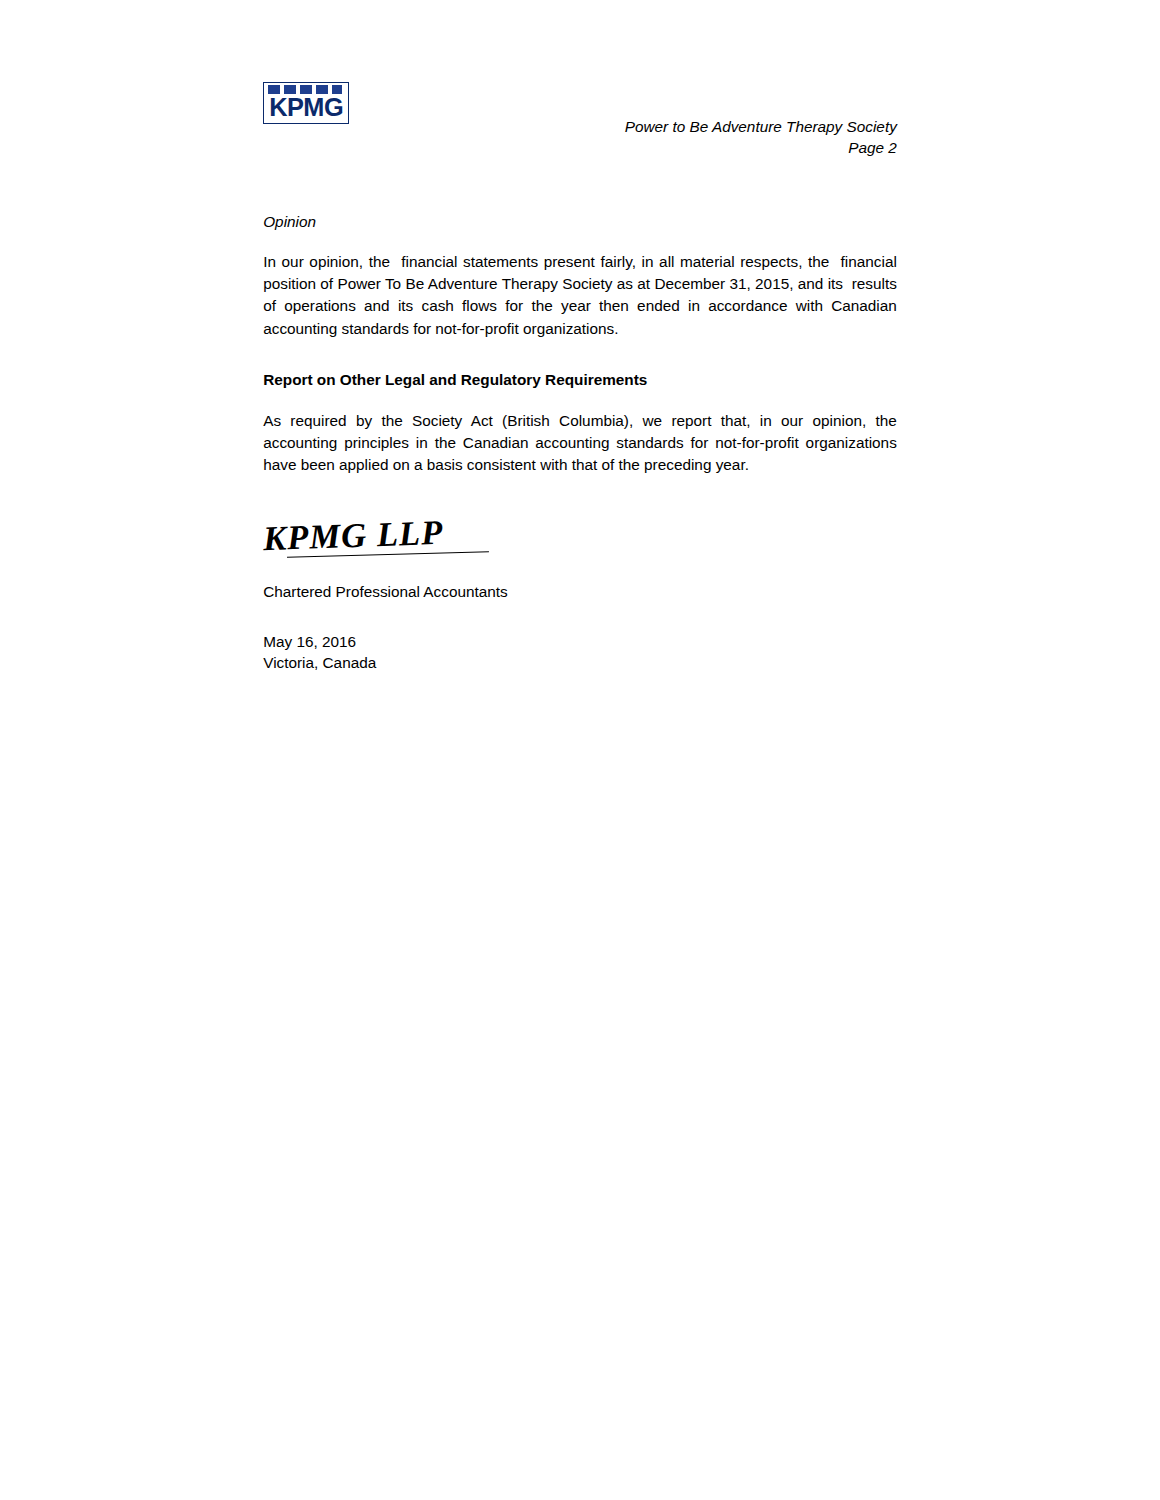KPMG
Power to Be Adventure Therapy Society
Page 2
Opinion
In our opinion, the financial statements present fairly, in all material respects, the financial position of Power To Be Adventure Therapy Society as at December 31, 2015, and its results of operations and its cash flows for the year then ended in accordance with Canadian accounting standards for not-for-profit organizations.
Report on Other Legal and Regulatory Requirements
As required by the Society Act (British Columbia), we report that, in our opinion, the accounting principles in the Canadian accounting standards for not-for-profit organizations have been applied on a basis consistent with that of the preceding year.
KPMG LLP
Chartered Professional Accountants
May 16, 2016
Victoria, Canada